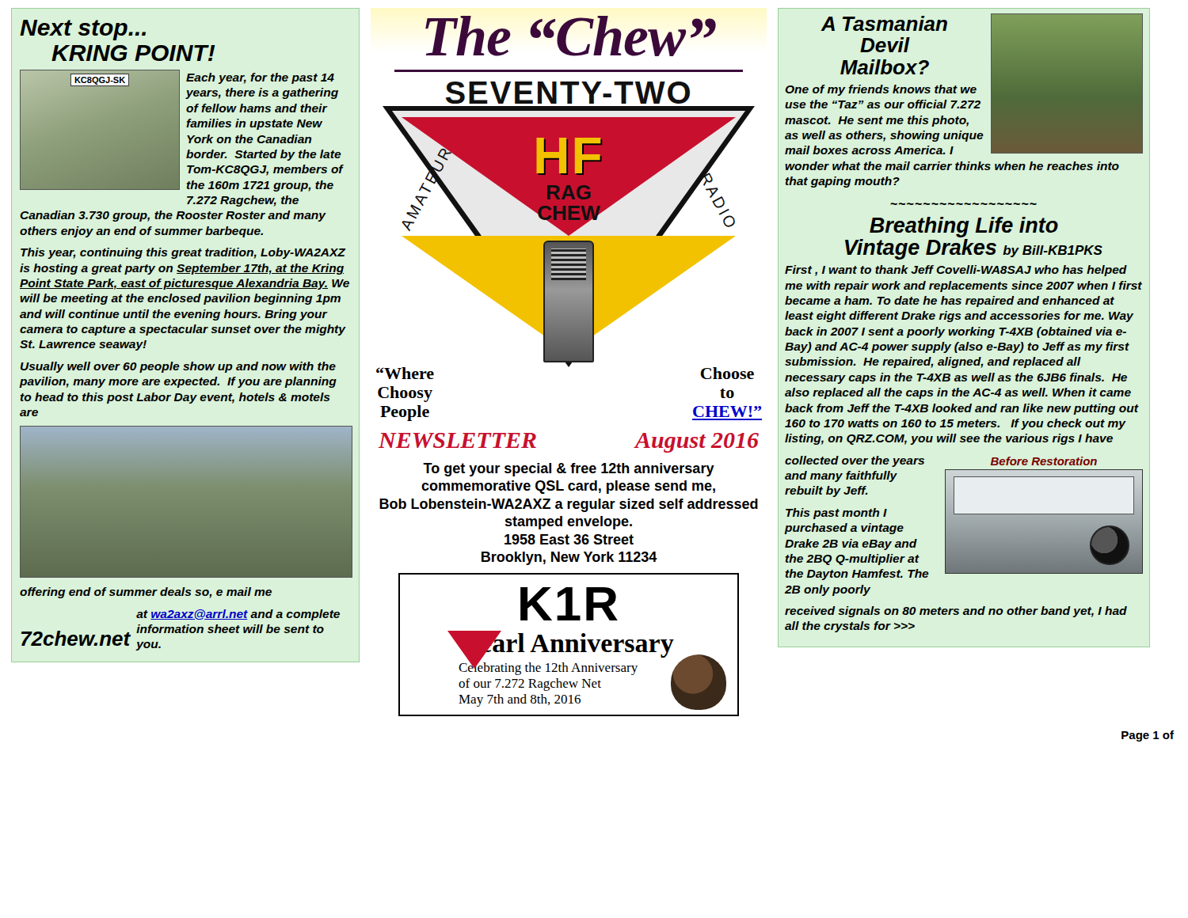Next stop...KRING POINT!
KC8QGJ-SK
Each year, for the past 14 years, there is a gathering of fellow hams and their families in upstate New York on the Canadian border. Started by the late Tom-KC8QGJ, members of the 160m 1721 group, the 7.272 Ragchew, the Canadian 3.730 group, the Rooster Roster and many others enjoy an end of summer barbeque.
This year, continuing this great tradition, Loby-WA2AXZ is hosting a great party on September 17th, at the Kring Point State Park, east of picturesque Alexandria Bay. We will be meeting at the enclosed pavilion beginning 1pm and will continue until the evening hours. Bring your camera to capture a spectacular sunset over the mighty St. Lawrence seaway!
Usually well over 60 people show up and now with the pavilion, many more are expected. If you are planning to head to this post Labor Day event, hotels & motels are
offering end of summer deals so, e mail me
72chew.net
at wa2axz@arrl.net and a complete information sheet will be sent to you.
The “Chew”
SEVENTY-TWO
HF
RAG
CHEW
AMATEUR
RADIO
“Where
Choosy
People
Choose
to
CHEW!”
NEWSLETTER August 2016
To get your special & free 12th anniversary commemorative QSL card, please send me,
Bob Lobenstein-WA2AXZ a regular sized self addressed stamped envelope.
1958 East 36 Street
Brooklyn, New York 11234
K1R
Pearl Anniversary
Celebrating the 12th Anniversary
of our 7.272 Ragchew Net
May 7th and 8th, 2016
A Tasmanian
Devil
Mailbox?
One of my friends knows that we use the “Taz” as our official 7.272 mascot. He sent me this photo, as well as others, showing unique mail boxes across America. I wonder what the mail carrier thinks when he reaches into that gaping mouth?
~~~~~~~~~~~~~~~~~~
Breathing Life into
Vintage Drakes by Bill-KB1PKS
First , I want to thank Jeff Covelli-WA8SAJ who has helped me with repair work and replacements since 2007 when I first became a ham. To date he has repaired and enhanced at least eight different Drake rigs and accessories for me. Way back in 2007 I sent a poorly working T-4XB (obtained via e-Bay) and AC-4 power supply (also e-Bay) to Jeff as my first submission. He repaired, aligned, and replaced all necessary caps in the T-4XB as well as the 6JB6 finals. He also replaced all the caps in the AC-4 as well. When it came back from Jeff the T-4XB looked and ran like new putting out 160 to 170 watts on 160 to 15 meters. If you check out my listing, on QRZ.COM, you will see the various rigs I have
Before Restoration
collected over the years and many faithfully rebuilt by Jeff.
This past month I purchased a vintage Drake 2B via eBay and the 2BQ Q-multiplier at the Dayton Hamfest. The 2B only poorly
received signals on 80 meters and no other band yet, I had all the crystals for >>>
Page 1 of